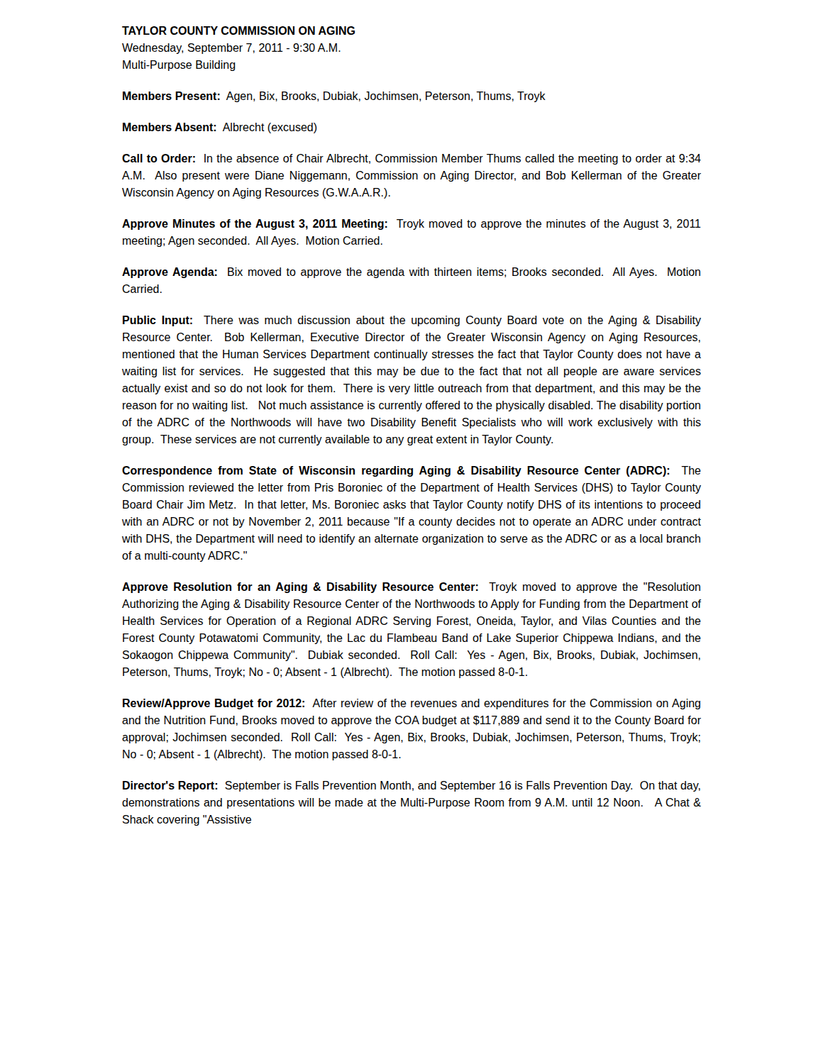TAYLOR COUNTY COMMISSION ON AGING
Wednesday, September 7, 2011 - 9:30 A.M.
Multi-Purpose Building
Members Present: Agen, Bix, Brooks, Dubiak, Jochimsen, Peterson, Thums, Troyk
Members Absent: Albrecht (excused)
Call to Order: In the absence of Chair Albrecht, Commission Member Thums called the meeting to order at 9:34 A.M. Also present were Diane Niggemann, Commission on Aging Director, and Bob Kellerman of the Greater Wisconsin Agency on Aging Resources (G.W.A.A.R.).
Approve Minutes of the August 3, 2011 Meeting: Troyk moved to approve the minutes of the August 3, 2011 meeting; Agen seconded. All Ayes. Motion Carried.
Approve Agenda: Bix moved to approve the agenda with thirteen items; Brooks seconded. All Ayes. Motion Carried.
Public Input: There was much discussion about the upcoming County Board vote on the Aging & Disability Resource Center. Bob Kellerman, Executive Director of the Greater Wisconsin Agency on Aging Resources, mentioned that the Human Services Department continually stresses the fact that Taylor County does not have a waiting list for services. He suggested that this may be due to the fact that not all people are aware services actually exist and so do not look for them. There is very little outreach from that department, and this may be the reason for no waiting list. Not much assistance is currently offered to the physically disabled. The disability portion of the ADRC of the Northwoods will have two Disability Benefit Specialists who will work exclusively with this group. These services are not currently available to any great extent in Taylor County.
Correspondence from State of Wisconsin regarding Aging & Disability Resource Center (ADRC): The Commission reviewed the letter from Pris Boroniec of the Department of Health Services (DHS) to Taylor County Board Chair Jim Metz. In that letter, Ms. Boroniec asks that Taylor County notify DHS of its intentions to proceed with an ADRC or not by November 2, 2011 because "If a county decides not to operate an ADRC under contract with DHS, the Department will need to identify an alternate organization to serve as the ADRC or as a local branch of a multi-county ADRC."
Approve Resolution for an Aging & Disability Resource Center: Troyk moved to approve the "Resolution Authorizing the Aging & Disability Resource Center of the Northwoods to Apply for Funding from the Department of Health Services for Operation of a Regional ADRC Serving Forest, Oneida, Taylor, and Vilas Counties and the Forest County Potawatomi Community, the Lac du Flambeau Band of Lake Superior Chippewa Indians, and the Sokaogon Chippewa Community". Dubiak seconded. Roll Call: Yes - Agen, Bix, Brooks, Dubiak, Jochimsen, Peterson, Thums, Troyk; No - 0; Absent - 1 (Albrecht). The motion passed 8-0-1.
Review/Approve Budget for 2012: After review of the revenues and expenditures for the Commission on Aging and the Nutrition Fund, Brooks moved to approve the COA budget at $117,889 and send it to the County Board for approval; Jochimsen seconded. Roll Call: Yes - Agen, Bix, Brooks, Dubiak, Jochimsen, Peterson, Thums, Troyk; No - 0; Absent - 1 (Albrecht). The motion passed 8-0-1.
Director's Report: September is Falls Prevention Month, and September 16 is Falls Prevention Day. On that day, demonstrations and presentations will be made at the Multi-Purpose Room from 9 A.M. until 12 Noon. A Chat & Shack covering "Assistive